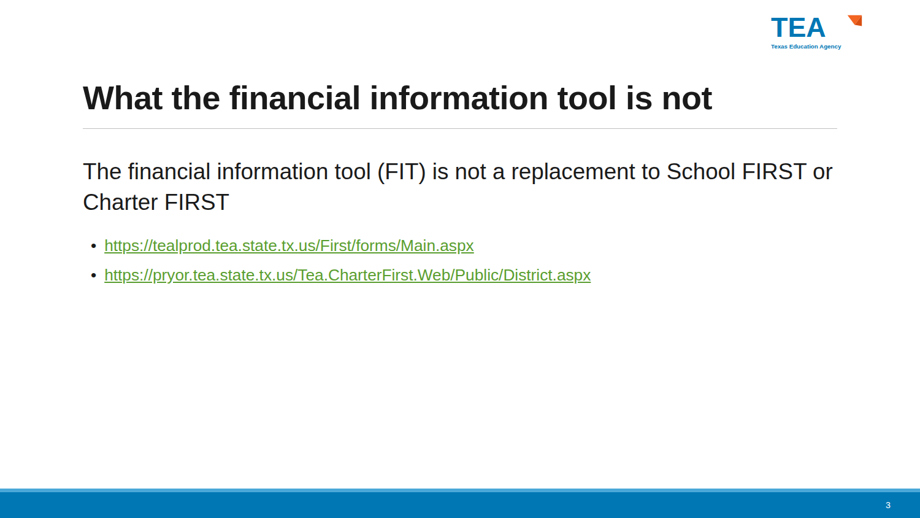TEA Texas Education Agency
What the financial information tool is not
The financial information tool (FIT) is not a replacement to School FIRST or Charter FIRST
https://tealprod.tea.state.tx.us/First/forms/Main.aspx
https://pryor.tea.state.tx.us/Tea.CharterFirst.Web/Public/District.aspx
3